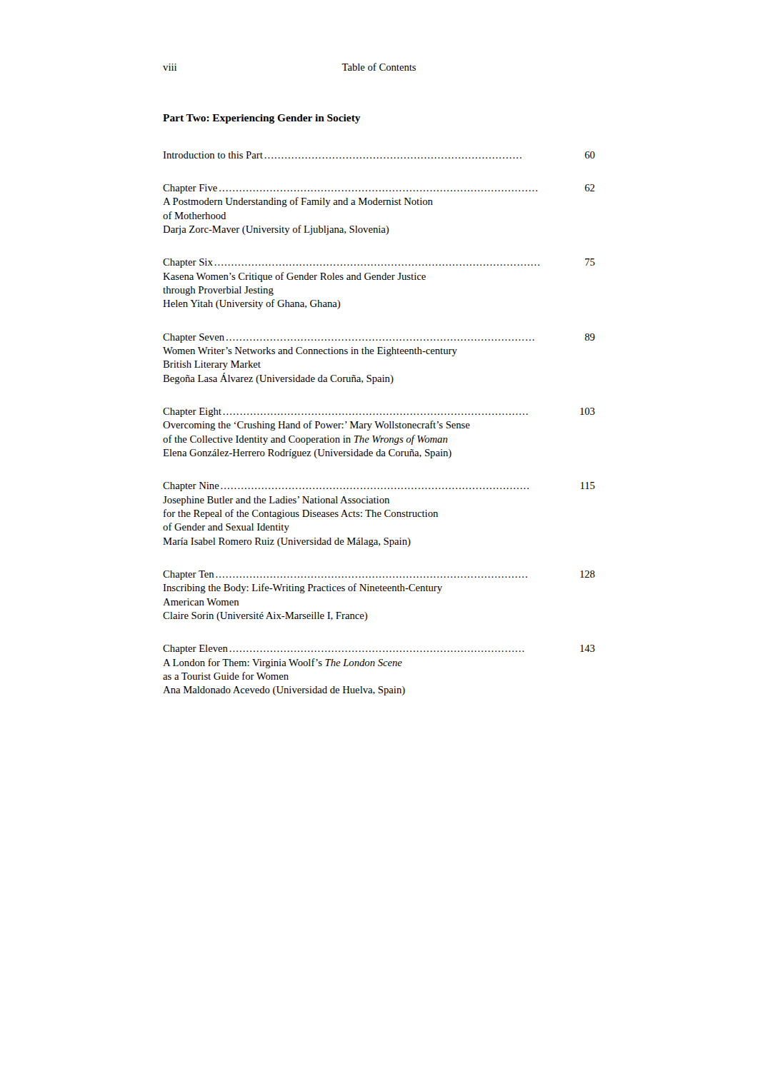viii
Table of Contents
Part Two: Experiencing Gender in Society
Introduction to this Part ............................................................................ 60
Chapter Five .............................................................................................. 62
A Postmodern Understanding of Family and a Modernist Notion of Motherhood Darja Zorc-Maver (University of Ljubljana, Slovenia)
Chapter Six ................................................................................................ 75
Kasena Women’s Critique of Gender Roles and Gender Justice through Proverbial Jesting Helen Yitah (University of Ghana, Ghana)
Chapter Seven ........................................................................................... 89
Women Writer’s Networks and Connections in the Eighteenth-century British Literary Market Begoña Lasa Álvarez (Universidade da Coruña, Spain)
Chapter Eight .......................................................................................... 103
Overcoming the ‘Crushing Hand of Power:’ Mary Wollstonecraft’s Sense of the Collective Identity and Cooperation in The Wrongs of Woman Elena González-Herrero Rodríguez (Universidade da Coruña, Spain)
Chapter Nine ........................................................................................... 115
Josephine Butler and the Ladies’ National Association for the Repeal of the Contagious Diseases Acts: The Construction of Gender and Sexual Identity María Isabel Romero Ruiz (Universidad de Málaga, Spain)
Chapter Ten ............................................................................................ 128
Inscribing the Body: Life-Writing Practices of Nineteenth-Century American Women Claire Sorin (Université Aix-Marseille I, France)
Chapter Eleven ....................................................................................... 143
A London for Them: Virginia Woolf’s The London Scene as a Tourist Guide for Women Ana Maldonado Acevedo (Universidad de Huelva, Spain)